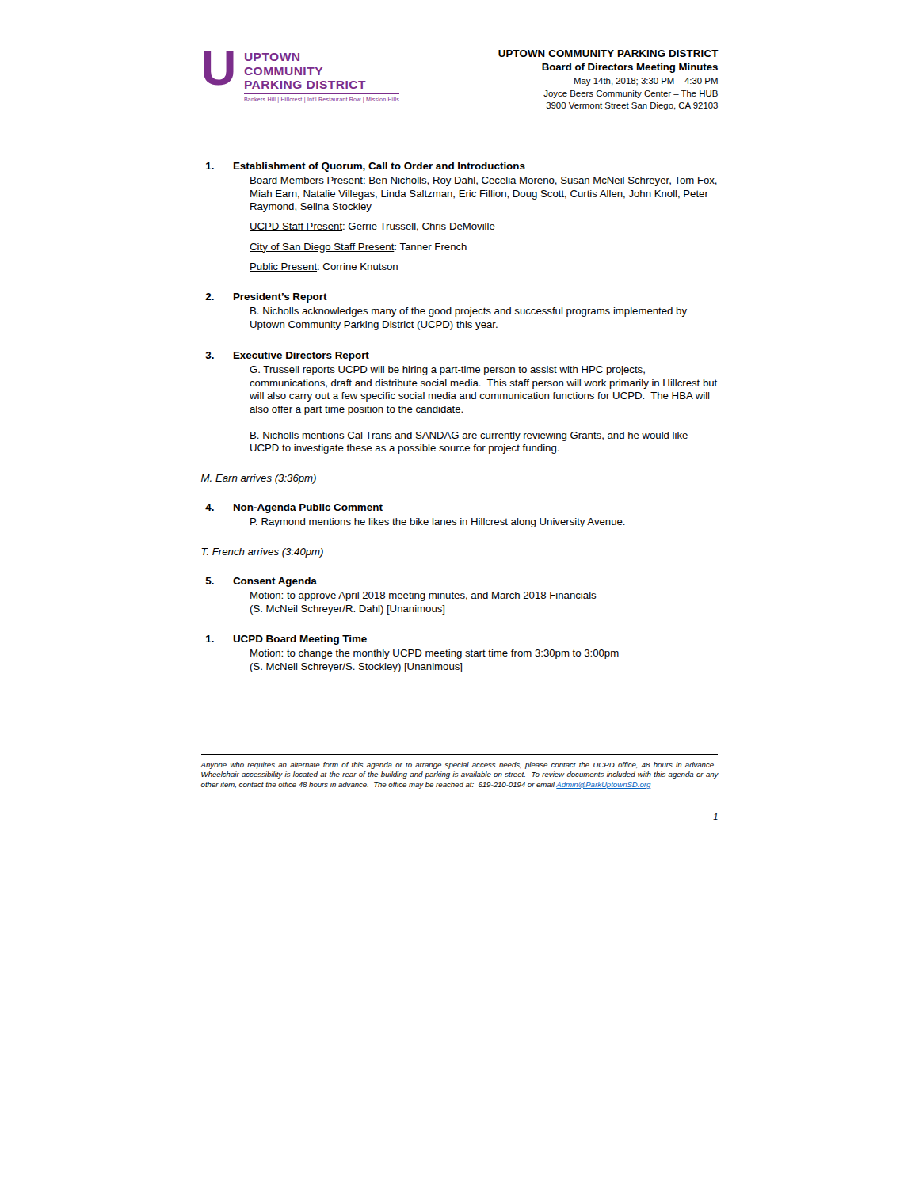U
UPTOWN
COMMUNITY
PARKING DISTRICT
Bankers Hill | Hillcrest | Int'l Restaurant Row | Mission Hills
UPTOWN COMMUNITY PARKING DISTRICT
Board of Directors Meeting Minutes
May 14th, 2018; 3:30 PM – 4:30 PM
Joyce Beers Community Center – The HUB
3900 Vermont Street San Diego, CA 92103
Establishment of Quorum, Call to Order and Introductions
Board Members Present: Ben Nicholls, Roy Dahl, Cecelia Moreno, Susan McNeil Schreyer, Tom Fox, Miah Earn, Natalie Villegas, Linda Saltzman, Eric Fillion, Doug Scott, Curtis Allen, John Knoll, Peter Raymond, Selina Stockley
UCPD Staff Present: Gerrie Trussell, Chris DeMoville
City of San Diego Staff Present: Tanner French
Public Present: Corrine Knutson
President’s Report
B. Nicholls acknowledges many of the good projects and successful programs implemented by Uptown Community Parking District (UCPD) this year.
Executive Directors Report
G. Trussell reports UCPD will be hiring a part-time person to assist with HPC projects, communications, draft and distribute social media. This staff person will work primarily in Hillcrest but will also carry out a few specific social media and communication functions for UCPD. The HBA will also offer a part time position to the candidate.
B. Nicholls mentions Cal Trans and SANDAG are currently reviewing Grants, and he would like UCPD to investigate these as a possible source for project funding.
M. Earn arrives (3:36pm)
Non-Agenda Public Comment
P. Raymond mentions he likes the bike lanes in Hillcrest along University Avenue.
T. French arrives (3:40pm)
Consent Agenda
Motion: to approve April 2018 meeting minutes, and March 2018 Financials
(S. McNeil Schreyer/R. Dahl) [Unanimous]
UCPD Board Meeting Time
Motion: to change the monthly UCPD meeting start time from 3:30pm to 3:00pm
(S. McNeil Schreyer/S. Stockley) [Unanimous]
Anyone who requires an alternate form of this agenda or to arrange special access needs, please contact the UCPD office, 48 hours in advance. Wheelchair accessibility is located at the rear of the building and parking is available on street. To review documents included with this agenda or any other item, contact the office 48 hours in advance. The office may be reached at: 619-210-0194 or email Admin@ParkUptownSD.org
1